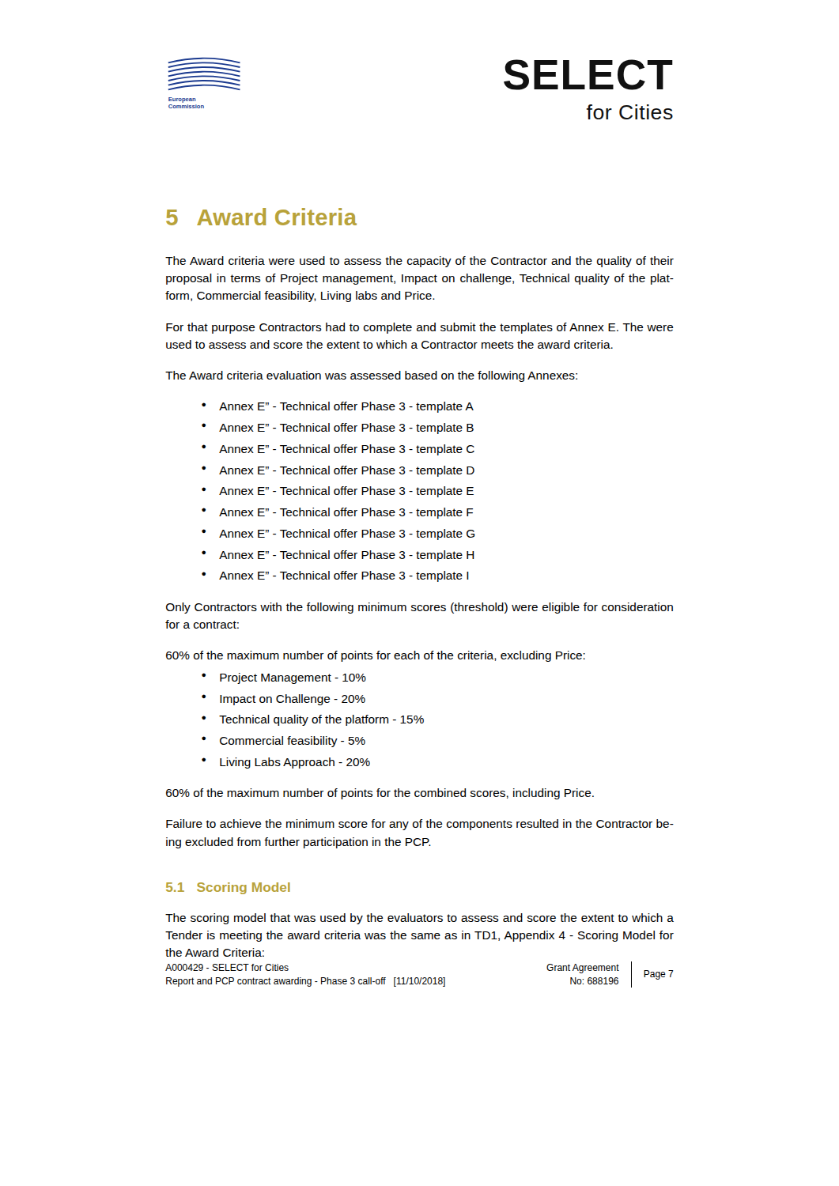European Commission
SELECT for Cities
5 Award Criteria
The Award criteria were used to assess the capacity of the Contractor and the quality of their proposal in terms of Project management, Impact on challenge, Technical quality of the platform, Commercial feasibility, Living labs and Price.
For that purpose Contractors had to complete and submit the templates of Annex E. The were used to assess and score the extent to which a Contractor meets the award criteria.
The Award criteria evaluation was assessed based on the following Annexes:
Annex E” - Technical offer Phase 3 - template A
Annex E” - Technical offer Phase 3 - template B
Annex E” - Technical offer Phase 3 - template C
Annex E” - Technical offer Phase 3 - template D
Annex E” - Technical offer Phase 3 - template E
Annex E” - Technical offer Phase 3 - template F
Annex E” - Technical offer Phase 3 - template G
Annex E” - Technical offer Phase 3 - template H
Annex E” - Technical offer Phase 3 - template I
Only Contractors with the following minimum scores (threshold) were eligible for consideration for a contract:
60% of the maximum number of points for each of the criteria, excluding Price:
Project Management - 10%
Impact on Challenge - 20%
Technical quality of the platform - 15%
Commercial feasibility - 5%
Living Labs Approach - 20%
60% of the maximum number of points for the combined scores, including Price.
Failure to achieve the minimum score for any of the components resulted in the Contractor being excluded from further participation in the PCP.
5.1 Scoring Model
The scoring model that was used by the evaluators to assess and score the extent to which a Tender is meeting the award criteria was the same as in TD1, Appendix 4 - Scoring Model for the Award Criteria:
A000429 - SELECT for Cities
Report and PCP contract awarding - Phase 3 call-off [11/10/2018]
Grant Agreement
No: 688196
Page 7